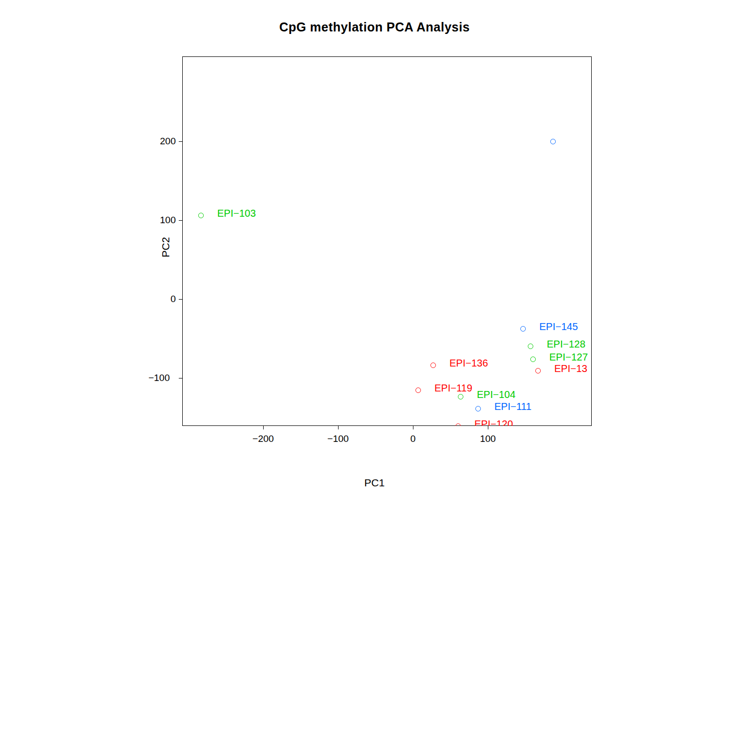CpG methylation PCA Analysis
PC2
PC1
200
100
0
−100
−200
−100
0
100
EPI−103
EPI−145
EPI−128
EPI−127
EPI−136
EPI−13
EPI−119
EPI−104
EPI−111
EPI−120
EPI−113